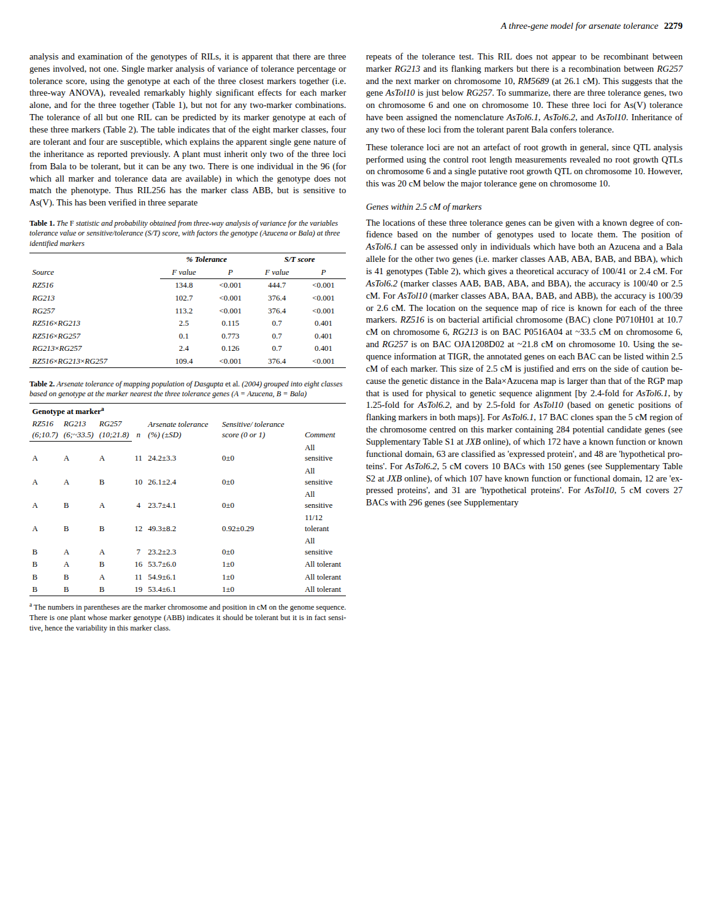A three-gene model for arsenate tolerance 2279
analysis and examination of the genotypes of RILs, it is apparent that there are three genes involved, not one. Single marker analysis of variance of tolerance percentage or tolerance score, using the genotype at each of the three closest markers together (i.e. three-way ANOVA), revealed remarkably highly significant effects for each marker alone, and for the three together (Table 1), but not for any two-marker combinations. The tolerance of all but one RIL can be predicted by its marker genotype at each of these three markers (Table 2). The table indicates that of the eight marker classes, four are tolerant and four are susceptible, which explains the apparent single gene nature of the inheritance as reported previously. A plant must inherit only two of the three loci from Bala to be tolerant, but it can be any two. There is one individual in the 96 (for which all marker and tolerance data are available) in which the genotype does not match the phenotype. Thus RIL256 has the marker class ABB, but is sensitive to As(V). This has been verified in three separate
Table 1. The F statistic and probability obtained from three-way analysis of variance for the variables tolerance value or sensitive/tolerance (S/T) score, with factors the genotype (Azucena or Bala) at three identified markers
| Source | % Tolerance | S/T score |
| --- | --- | --- |
| F value | P | F value | P |
| RZ516 | 134.8 | <0.001 | 444.7 | <0.001 |
| RG213 | 102.7 | <0.001 | 376.4 | <0.001 |
| RG257 | 113.2 | <0.001 | 376.4 | <0.001 |
| RZ516 × RG213 | 2.5 | 0.115 | 0.7 | 0.401 |
| RZ516 × RG257 | 0.1 | 0.773 | 0.7 | 0.401 |
| RG213 × RG257 | 2.4 | 0.126 | 0.7 | 0.401 |
| RZ516 × RG213 × RG257 | 109.4 | <0.001 | 376.4 | <0.001 |
Table 2. Arsenate tolerance of mapping population of Dasgupta et al. (2004) grouped into eight classes based on genotype at the marker nearest the three tolerance genes (A = Azucena, B = Bala)
| Genotype at marker a | n | Arsenate tolerance (%) (±SD) | Sensitive/ tolerance score (0 or 1) | Comment |
| --- | --- | --- | --- | --- |
| RZ516 (6;10.7) | RG213 (6;~33.5) | RG257 (10;21.8) |
| A | A | A | 11 | 24.2±3.3 | 0±0 | All sensitive |
| A | A | B | 10 | 26.1±2.4 | 0±0 | All sensitive |
| A | B | A | 4 | 23.7±4.1 | 0±0 | All sensitive |
| A | B | B | 12 | 49.3±8.2 | 0.92±0.29 | 11/12 tolerant |
| B | A | A | 7 | 23.2±2.3 | 0±0 | All sensitive |
| B | A | B | 16 | 53.7±6.0 | 1±0 | All tolerant |
| B | B | A | 11 | 54.9±6.1 | 1±0 | All tolerant |
| B | B | B | 19 | 53.4±6.1 | 1±0 | All tolerant |
a The numbers in parentheses are the marker chromosome and position in cM on the genome sequence. There is one plant whose marker genotype (ABB) indicates it should be tolerant but it is in fact sensitive, hence the variability in this marker class.
repeats of the tolerance test. This RIL does not appear to be recombinant between marker RG213 and its flanking markers but there is a recombination between RG257 and the next marker on chromosome 10, RM5689 (at 26.1 cM). This suggests that the gene AsTol10 is just below RG257. To summarize, there are three tolerance genes, two on chromosome 6 and one on chromosome 10. These three loci for As(V) tolerance have been assigned the nomenclature AsTol6.1, AsTol6.2, and AsTol10. Inheritance of any two of these loci from the tolerant parent Bala confers tolerance.
These tolerance loci are not an artefact of root growth in general, since QTL analysis performed using the control root length measurements revealed no root growth QTLs on chromosome 6 and a single putative root growth QTL on chromosome 10. However, this was 20 cM below the major tolerance gene on chromosome 10.
Genes within 2.5 cM of markers
The locations of these three tolerance genes can be given with a known degree of confidence based on the number of genotypes used to locate them. The position of AsTol6.1 can be assessed only in individuals which have both an Azucena and a Bala allele for the other two genes (i.e. marker classes AAB, ABA, BAB, and BBA), which is 41 genotypes (Table 2), which gives a theoretical accuracy of 100/41 or 2.4 cM. For AsTol6.2 (marker classes AAB, BAB, ABA, and BBA), the accuracy is 100/40 or 2.5 cM. For AsTol10 (marker classes ABA, BAA, BAB, and ABB), the accuracy is 100/39 or 2.6 cM. The location on the sequence map of rice is known for each of the three markers. RZ516 is on bacterial artificial chromosome (BAC) clone P0710H01 at 10.7 cM on chromosome 6, RG213 is on BAC P0516A04 at ~33.5 cM on chromosome 6, and RG257 is on BAC OJA1208D02 at ~21.8 cM on chromosome 10. Using the sequence information at TIGR, the annotated genes on each BAC can be listed within 2.5 cM of each marker. This size of 2.5 cM is justified and errs on the side of caution because the genetic distance in the Bala×Azucena map is larger than that of the RGP map that is used for physical to genetic sequence alignment [by 2.4-fold for AsTol6.1, by 1.25-fold for AsTol6.2, and by 2.5-fold for AsTol10 (based on genetic positions of flanking markers in both maps)]. For AsTol6.1, 17 BAC clones span the 5 cM region of the chromosome centred on this marker containing 284 potential candidate genes (see Supplementary Table S1 at JXB online), of which 172 have a known function or known functional domain, 63 are classified as 'expressed protein', and 48 are 'hypothetical proteins'. For AsTol6.2, 5 cM covers 10 BACs with 150 genes (see Supplementary Table S2 at JXB online), of which 107 have known function or functional domain, 12 are 'expressed proteins', and 31 are 'hypothetical proteins'. For AsTol10, 5 cM covers 27 BACs with 296 genes (see Supplementary